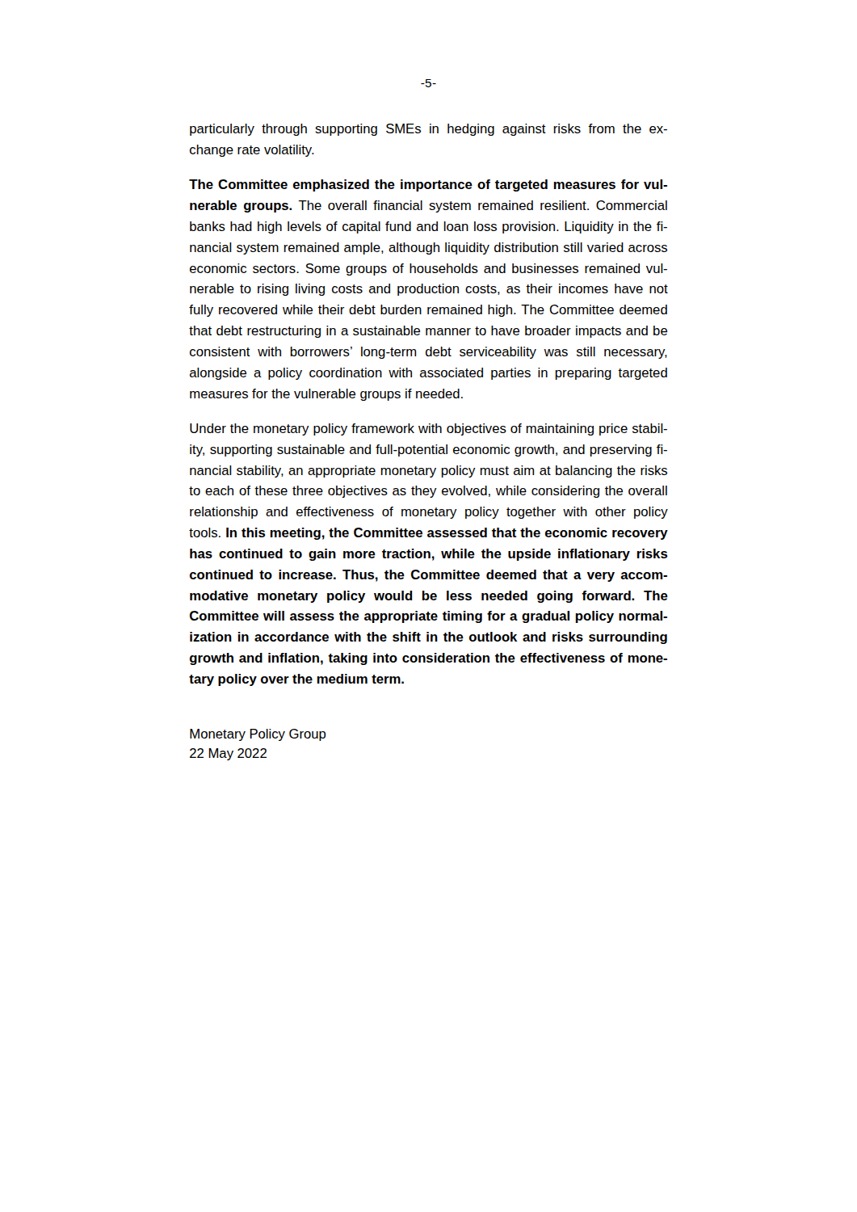-5-
particularly through supporting SMEs in hedging against risks from the exchange rate volatility.
The Committee emphasized the importance of targeted measures for vulnerable groups. The overall financial system remained resilient. Commercial banks had high levels of capital fund and loan loss provision. Liquidity in the financial system remained ample, although liquidity distribution still varied across economic sectors. Some groups of households and businesses remained vulnerable to rising living costs and production costs, as their incomes have not fully recovered while their debt burden remained high. The Committee deemed that debt restructuring in a sustainable manner to have broader impacts and be consistent with borrowers’ long-term debt serviceability was still necessary, alongside a policy coordination with associated parties in preparing targeted measures for the vulnerable groups if needed.
Under the monetary policy framework with objectives of maintaining price stability, supporting sustainable and full-potential economic growth, and preserving financial stability, an appropriate monetary policy must aim at balancing the risks to each of these three objectives as they evolved, while considering the overall relationship and effectiveness of monetary policy together with other policy tools. In this meeting, the Committee assessed that the economic recovery has continued to gain more traction, while the upside inflationary risks continued to increase. Thus, the Committee deemed that a very accommodative monetary policy would be less needed going forward. The Committee will assess the appropriate timing for a gradual policy normalization in accordance with the shift in the outlook and risks surrounding growth and inflation, taking into consideration the effectiveness of monetary policy over the medium term.
Monetary Policy Group
22 May 2022